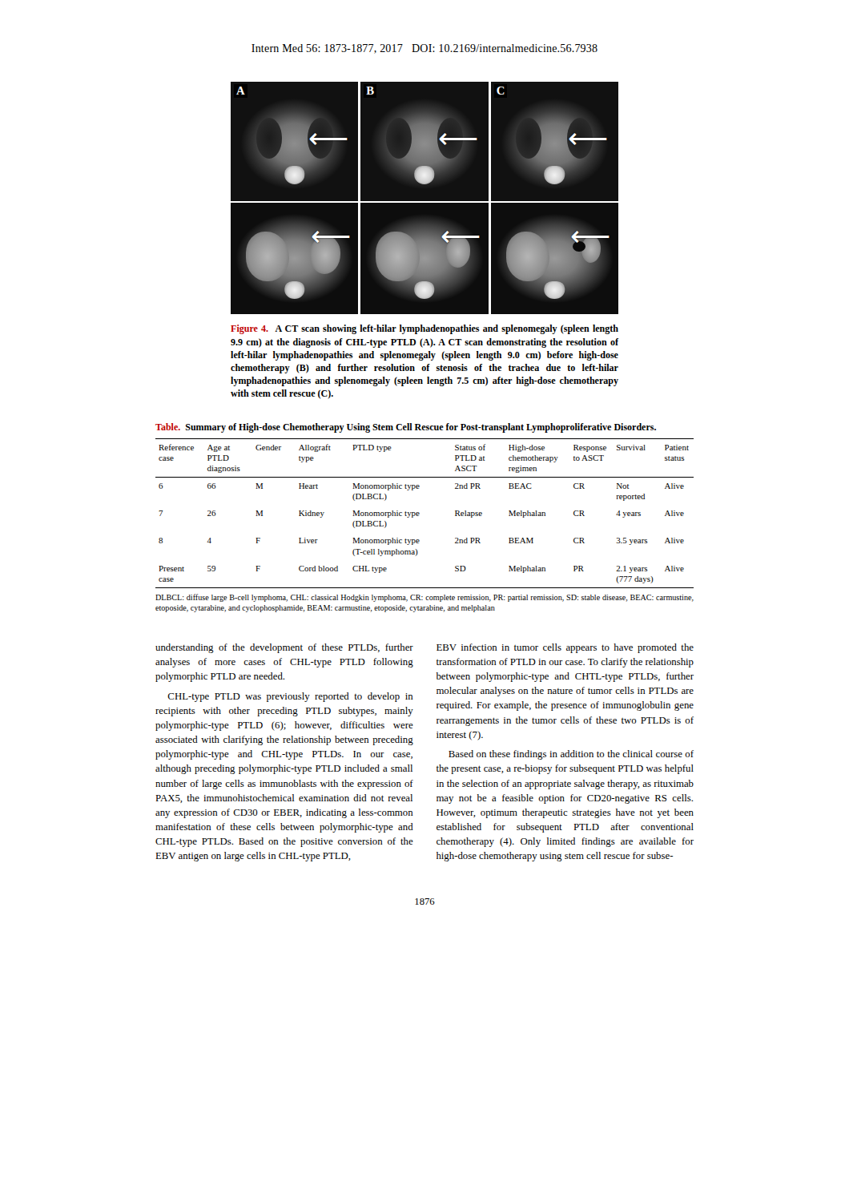Intern Med 56: 1873-1877, 2017 DOI: 10.2169/internalmedicine.56.7938
A
⟵
B
⟵
C
⟵
⟵
⟵
⟵
Figure 4. A CT scan showing left-hilar lymphadenopathies and splenomegaly (spleen length 9.9 cm) at the diagnosis of CHL-type PTLD (A). A CT scan demonstrating the resolution of left-hilar lymphadenopathies and splenomegaly (spleen length 9.0 cm) before high-dose chemotherapy (B) and further resolution of stenosis of the trachea due to left-hilar lymphadenopathies and splenomegaly (spleen length 7.5 cm) after high-dose chemotherapy with stem cell rescue (C).
Table. Summary of High-dose Chemotherapy Using Stem Cell Rescue for Post-transplant Lymphoproliferative Disorders.
| Reference case | Age at PTLD diagnosis | Gender | Allograft type | PTLD type | Status of PTLD at ASCT | High-dose chemotherapy regimen | Response to ASCT | Survival | Patient status |
| --- | --- | --- | --- | --- | --- | --- | --- | --- | --- |
| 6 | 66 | M | Heart | Monomorphic type (DLBCL) | 2nd PR | BEAC | CR | Not reported | Alive |
| 7 | 26 | M | Kidney | Monomorphic type (DLBCL) | Relapse | Melphalan | CR | 4 years | Alive |
| 8 | 4 | F | Liver | Monomorphic type (T-cell lymphoma) | 2nd PR | BEAM | CR | 3.5 years | Alive |
| Present case | 59 | F | Cord blood | CHL type | SD | Melphalan | PR | 2.1 years (777 days) | Alive |
DLBCL: diffuse large B-cell lymphoma, CHL: classical Hodgkin lymphoma, CR: complete remission, PR: partial remission, SD: stable disease, BEAC: carmustine, etoposide, cytarabine, and cyclophosphamide, BEAM: carmustine, etoposide, cytarabine, and melphalan
understanding of the development of these PTLDs, further analyses of more cases of CHL-type PTLD following polymorphic PTLD are needed.
CHL-type PTLD was previously reported to develop in recipients with other preceding PTLD subtypes, mainly polymorphic-type PTLD (6); however, difficulties were associated with clarifying the relationship between preceding polymorphic-type and CHL-type PTLDs. In our case, although preceding polymorphic-type PTLD included a small number of large cells as immunoblasts with the expression of PAX5, the immunohistochemical examination did not reveal any expression of CD30 or EBER, indicating a less-common manifestation of these cells between polymorphic-type and CHL-type PTLDs. Based on the positive conversion of the EBV antigen on large cells in CHL-type PTLD,
EBV infection in tumor cells appears to have promoted the transformation of PTLD in our case. To clarify the relationship between polymorphic-type and CHTL-type PTLDs, further molecular analyses on the nature of tumor cells in PTLDs are required. For example, the presence of immunoglobulin gene rearrangements in the tumor cells of these two PTLDs is of interest (7).
Based on these findings in addition to the clinical course of the present case, a re-biopsy for subsequent PTLD was helpful in the selection of an appropriate salvage therapy, as rituximab may not be a feasible option for CD20-negative RS cells. However, optimum therapeutic strategies have not yet been established for subsequent PTLD after conventional chemotherapy (4). Only limited findings are available for high-dose chemotherapy using stem cell rescue for subse-
1876